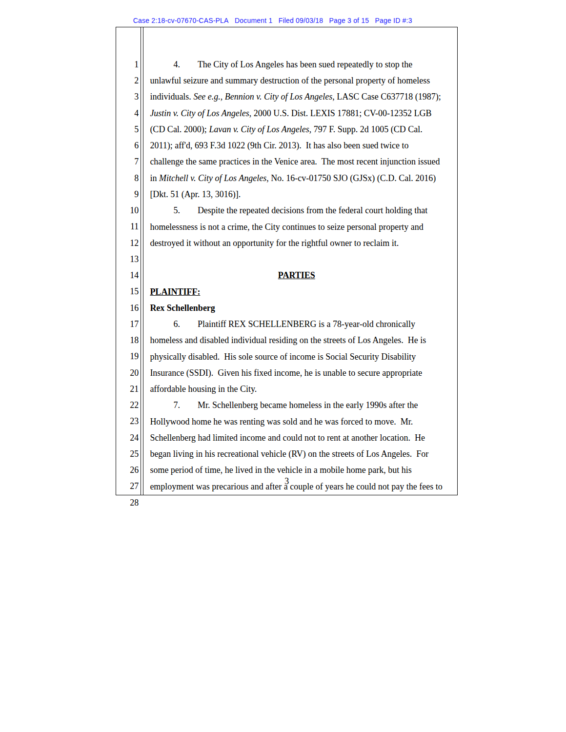Case 2:18-cv-07670-CAS-PLA Document 1 Filed 09/03/18 Page 3 of 15 Page ID #:3
1
2
3
4
5
6
7
8
9
10
11
12
13
14
15
16
17
18
19
20
21
22
23
24
25
26
27
28
4.  The City of Los Angeles has been sued repeatedly to stop the unlawful seizure and summary destruction of the personal property of homeless individuals. See e.g., Bennion v. City of Los Angeles, LASC Case C637718 (1987); Justin v. City of Los Angeles, 2000 U.S. Dist. LEXIS 17881; CV-00-12352 LGB (CD Cal. 2000); Lavan v. City of Los Angeles, 797 F. Supp. 2d 1005 (CD Cal. 2011); aff'd, 693 F.3d 1022 (9th Cir. 2013). It has also been sued twice to challenge the same practices in the Venice area. The most recent injunction issued in Mitchell v. City of Los Angeles, No. 16-cv-01750 SJO (GJSx) (C.D. Cal. 2016) [Dkt. 51 (Apr. 13, 3016)].
5.  Despite the repeated decisions from the federal court holding that homelessness is not a crime, the City continues to seize personal property and destroyed it without an opportunity for the rightful owner to reclaim it.
PARTIES
PLAINTIFF:
Rex Schellenberg
6.  Plaintiff REX SCHELLENBERG is a 78-year-old chronically homeless and disabled individual residing on the streets of Los Angeles. He is physically disabled. His sole source of income is Social Security Disability Insurance (SSDI). Given his fixed income, he is unable to secure appropriate affordable housing in the City.
7.  Mr. Schellenberg became homeless in the early 1990s after the Hollywood home he was renting was sold and he was forced to move. Mr. Schellenberg had limited income and could not to rent at another location. He began living in his recreational vehicle (RV) on the streets of Los Angeles. For some period of time, he lived in the vehicle in a mobile home park, but his employment was precarious and after a couple of years he could not pay the fees to
3